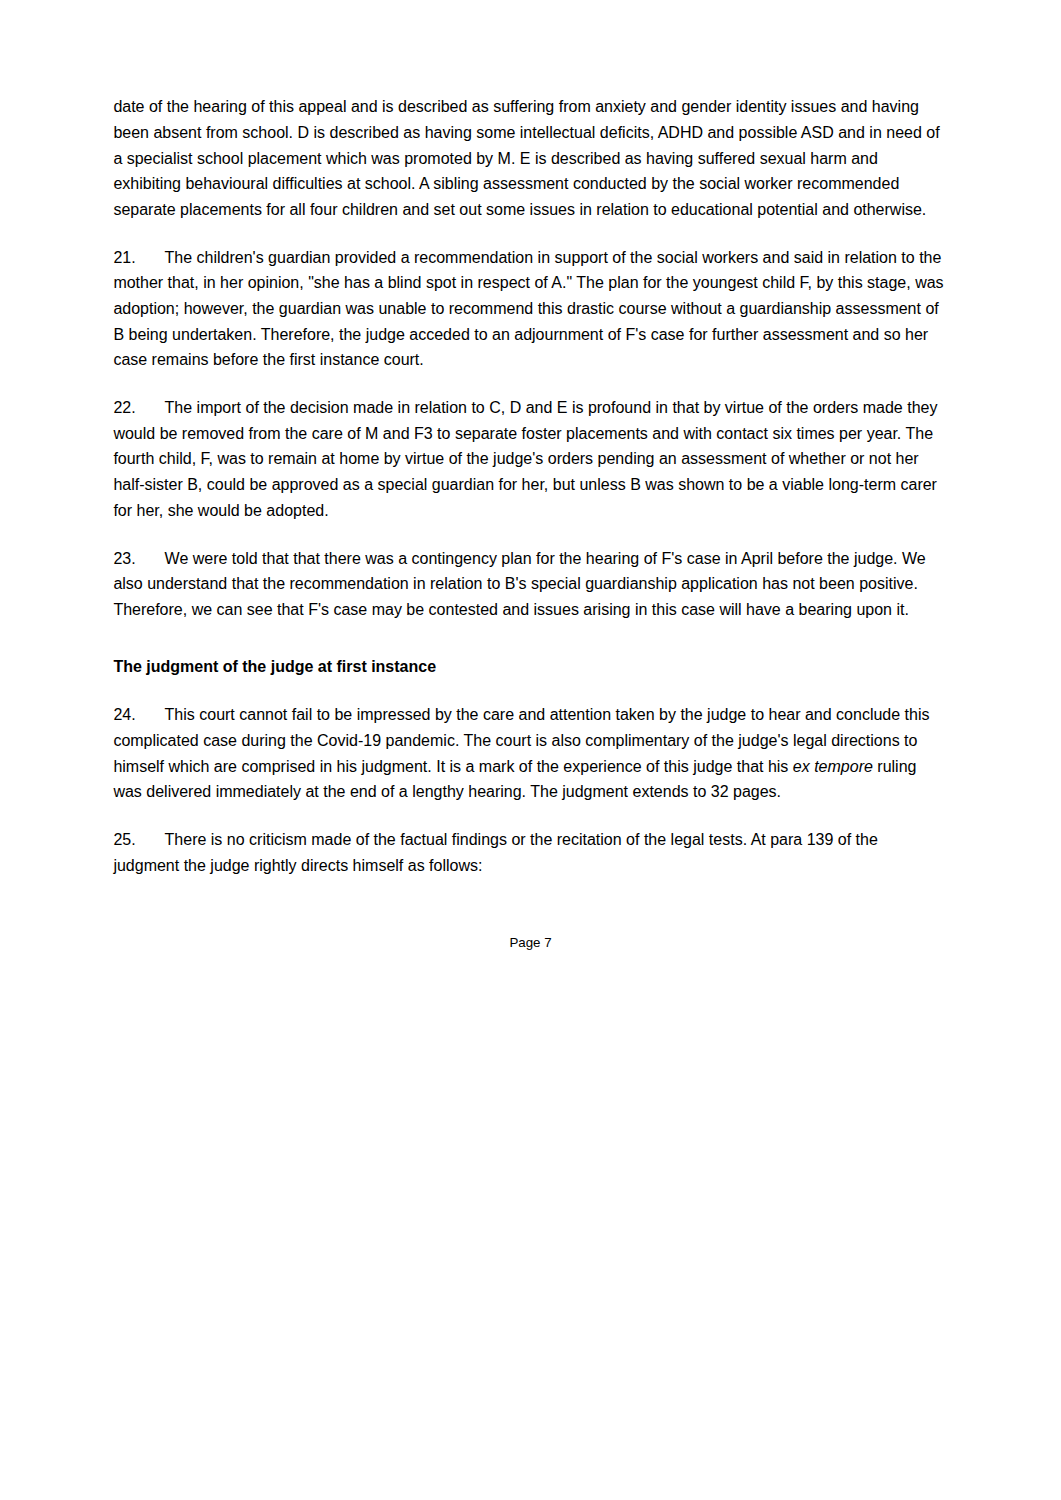date of the hearing of this appeal and is described as suffering from anxiety and gender identity issues and having been absent from school. D is described as having some intellectual deficits, ADHD and possible ASD and in need of a specialist school placement which was promoted by M. E is described as having suffered sexual harm and exhibiting behavioural difficulties at school. A sibling assessment conducted by the social worker recommended separate placements for all four children and set out some issues in relation to educational potential and otherwise.
21. The children's guardian provided a recommendation in support of the social workers and said in relation to the mother that, in her opinion, "she has a blind spot in respect of A." The plan for the youngest child F, by this stage, was adoption; however, the guardian was unable to recommend this drastic course without a guardianship assessment of B being undertaken. Therefore, the judge acceded to an adjournment of F's case for further assessment and so her case remains before the first instance court.
22. The import of the decision made in relation to C, D and E is profound in that by virtue of the orders made they would be removed from the care of M and F3 to separate foster placements and with contact six times per year. The fourth child, F, was to remain at home by virtue of the judge's orders pending an assessment of whether or not her half-sister B, could be approved as a special guardian for her, but unless B was shown to be a viable long-term carer for her, she would be adopted.
23. We were told that that there was a contingency plan for the hearing of F's case in April before the judge. We also understand that the recommendation in relation to B's special guardianship application has not been positive. Therefore, we can see that F's case may be contested and issues arising in this case will have a bearing upon it.
The judgment of the judge at first instance
24. This court cannot fail to be impressed by the care and attention taken by the judge to hear and conclude this complicated case during the Covid-19 pandemic. The court is also complimentary of the judge's legal directions to himself which are comprised in his judgment. It is a mark of the experience of this judge that his ex tempore ruling was delivered immediately at the end of a lengthy hearing. The judgment extends to 32 pages.
25. There is no criticism made of the factual findings or the recitation of the legal tests. At para 139 of the judgment the judge rightly directs himself as follows:
Page 7